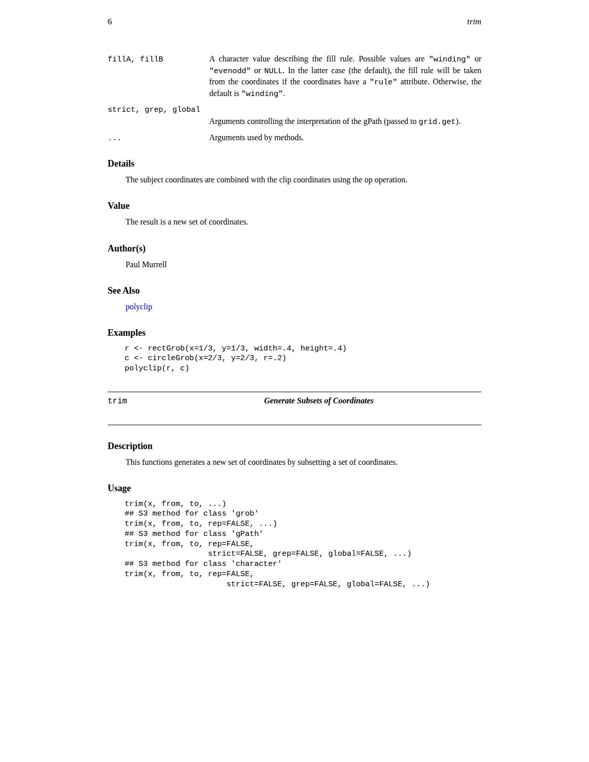6 trim
fillA, fillB
A character value describing the fill rule. Possible values are "winding" or "evenodd" or NULL. In the latter case (the default), the fill rule will be taken from the coordinates if the coordinates have a "rule" attribute. Otherwise, the default is "winding".
strict, grep, global
Arguments controlling the interpretation of the gPath (passed to grid.get).
...
Arguments used by methods.
Details
The subject coordinates are combined with the clip coordinates using the op operation.
Value
The result is a new set of coordinates.
Author(s)
Paul Murrell
See Also
polyclip
Examples
r <- rectGrob(x=1/3, y=1/3, width=.4, height=.4)
c <- circleGrob(x=2/3, y=2/3, r=.2)
polyclip(r, c)
trim Generate Subsets of Coordinates
Description
This functions generates a new set of coordinates by subsetting a set of coordinates.
Usage
trim(x, from, to, ...)
## S3 method for class 'grob'
trim(x, from, to, rep=FALSE, ...)
## S3 method for class 'gPath'
trim(x, from, to, rep=FALSE,
                  strict=FALSE, grep=FALSE, global=FALSE, ...)
## S3 method for class 'character'
trim(x, from, to, rep=FALSE,
                      strict=FALSE, grep=FALSE, global=FALSE, ...)